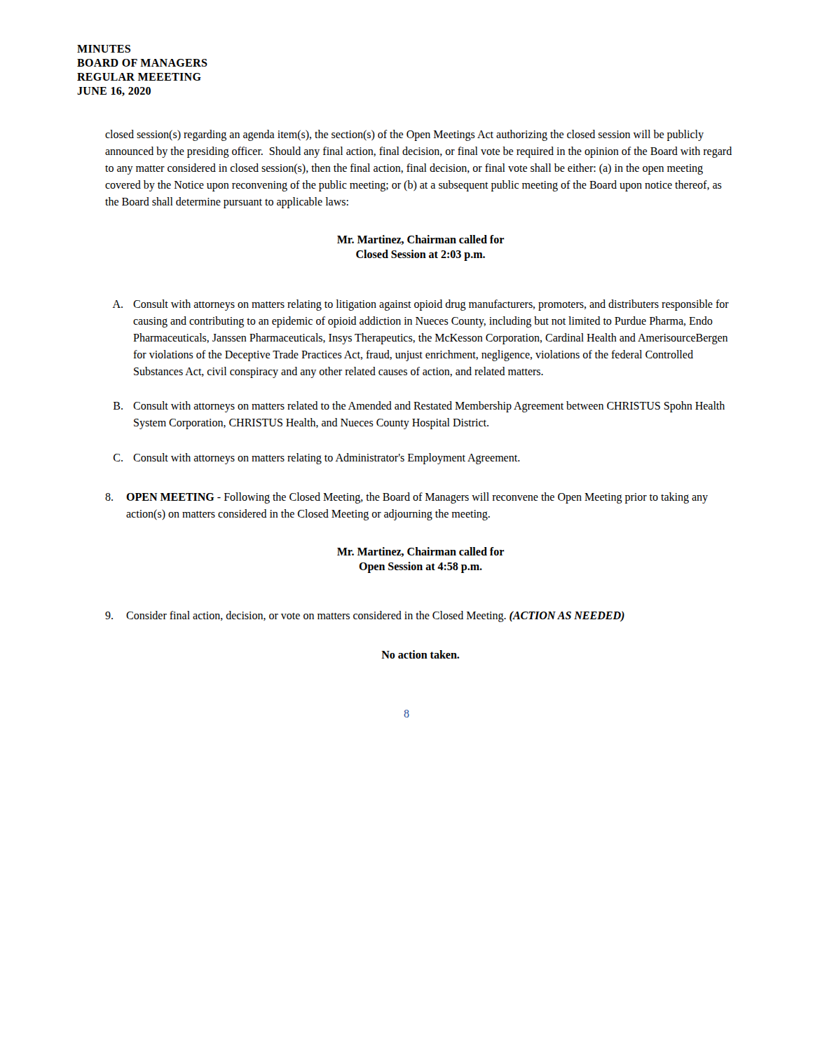MINUTES
BOARD OF MANAGERS
REGULAR MEEETING
JUNE 16, 2020
closed session(s) regarding an agenda item(s), the section(s) of the Open Meetings Act authorizing the closed session will be publicly announced by the presiding officer. Should any final action, final decision, or final vote be required in the opinion of the Board with regard to any matter considered in closed session(s), then the final action, final decision, or final vote shall be either: (a) in the open meeting covered by the Notice upon reconvening of the public meeting; or (b) at a subsequent public meeting of the Board upon notice thereof, as the Board shall determine pursuant to applicable laws:
Mr. Martinez, Chairman called for
Closed Session at 2:03 p.m.
Consult with attorneys on matters relating to litigation against opioid drug manufacturers, promoters, and distributers responsible for causing and contributing to an epidemic of opioid addiction in Nueces County, including but not limited to Purdue Pharma, Endo Pharmaceuticals, Janssen Pharmaceuticals, Insys Therapeutics, the McKesson Corporation, Cardinal Health and AmerisourceBergen for violations of the Deceptive Trade Practices Act, fraud, unjust enrichment, negligence, violations of the federal Controlled Substances Act, civil conspiracy and any other related causes of action, and related matters.
Consult with attorneys on matters related to the Amended and Restated Membership Agreement between CHRISTUS Spohn Health System Corporation, CHRISTUS Health, and Nueces County Hospital District.
Consult with attorneys on matters relating to Administrator's Employment Agreement.
8. OPEN MEETING - Following the Closed Meeting, the Board of Managers will reconvene the Open Meeting prior to taking any action(s) on matters considered in the Closed Meeting or adjourning the meeting.
Mr. Martinez, Chairman called for
Open Session at 4:58 p.m.
9. Consider final action, decision, or vote on matters considered in the Closed Meeting. (ACTION AS NEEDED)
No action taken.
8